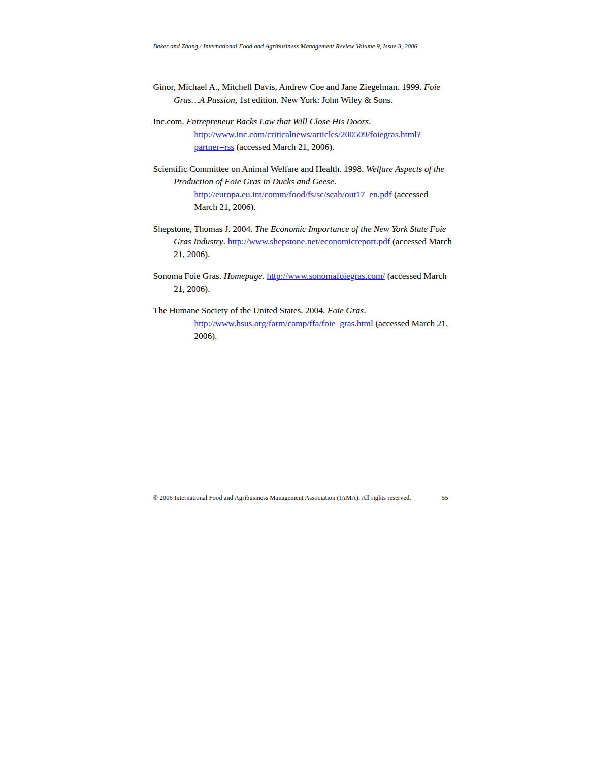Baker and Zhang / International Food and Agribusiness Management Review Volume 9, Issue 3, 2006
Ginor, Michael A., Mitchell Davis, Andrew Coe and Jane Ziegelman. 1999. Foie Gras…A Passion, 1st edition. New York: John Wiley & Sons.
Inc.com. Entrepreneur Backs Law that Will Close His Doors.http://www.inc.com/criticalnews/articles/200509/foiegras.html?partner=rss (accessed March 21, 2006).
Scientific Committee on Animal Welfare and Health. 1998. Welfare Aspects of the Production of Foie Gras in Ducks and Geese.http://europa.eu.int/comm/food/fs/sc/scah/out17_en.pdf (accessed March 21, 2006).
Shepstone, Thomas J. 2004. The Economic Importance of the New York State Foie Gras Industry. http://www.shepstone.net/economicreport.pdf (accessed March 21, 2006).
Sonoma Foie Gras. Homepage. http://www.sonomafoiegras.com/ (accessed March 21, 2006).
The Humane Society of the United States. 2004. Foie Gras.http://www.hsus.org/farm/camp/ffa/foie_gras.html (accessed March 21, 2006).
© 2006 International Food and Agribusiness Management Association (IAMA). All rights reserved. 55